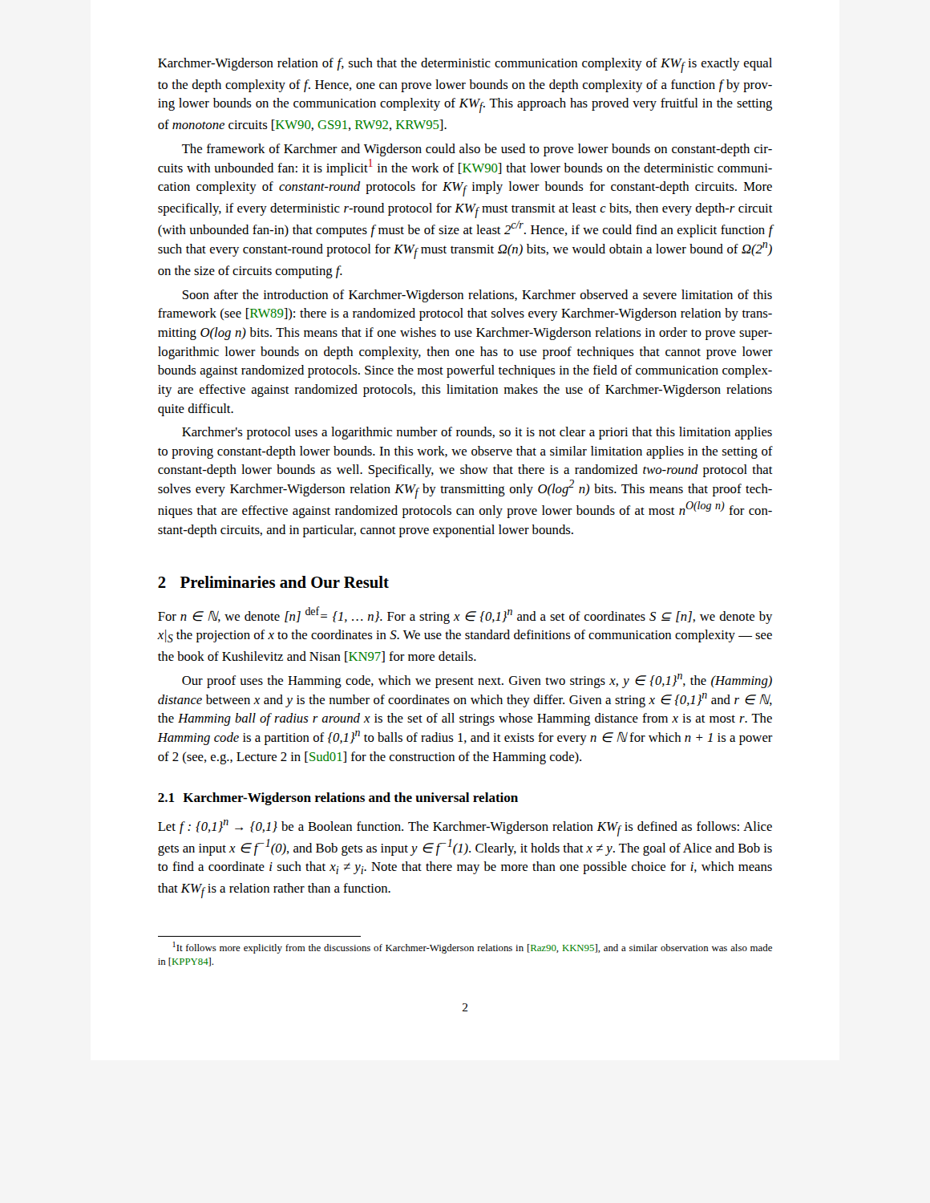Karchmer-Wigderson relation of f, such that the deterministic communication complexity of KWf is exactly equal to the depth complexity of f. Hence, one can prove lower bounds on the depth complexity of a function f by proving lower bounds on the communication complexity of KWf. This approach has proved very fruitful in the setting of monotone circuits [KW90, GS91, RW92, KRW95].
The framework of Karchmer and Wigderson could also be used to prove lower bounds on constant-depth circuits with unbounded fan: it is implicit1 in the work of [KW90] that lower bounds on the deterministic communication complexity of constant-round protocols for KWf imply lower bounds for constant-depth circuits. More specifically, if every deterministic r-round protocol for KWf must transmit at least c bits, then every depth-r circuit (with unbounded fan-in) that computes f must be of size at least 2c/r. Hence, if we could find an explicit function f such that every constant-round protocol for KWf must transmit Ω(n) bits, we would obtain a lower bound of Ω(2n) on the size of circuits computing f.
Soon after the introduction of Karchmer-Wigderson relations, Karchmer observed a severe limitation of this framework (see [RW89]): there is a randomized protocol that solves every Karchmer-Wigderson relation by transmitting O(log n) bits. This means that if one wishes to use Karchmer-Wigderson relations in order to prove super-logarithmic lower bounds on depth complexity, then one has to use proof techniques that cannot prove lower bounds against randomized protocols. Since the most powerful techniques in the field of communication complexity are effective against randomized protocols, this limitation makes the use of Karchmer-Wigderson relations quite difficult.
Karchmer's protocol uses a logarithmic number of rounds, so it is not clear a priori that this limitation applies to proving constant-depth lower bounds. In this work, we observe that a similar limitation applies in the setting of constant-depth lower bounds as well. Specifically, we show that there is a randomized two-round protocol that solves every Karchmer-Wigderson relation KWf by transmitting only O(log2 n) bits. This means that proof techniques that are effective against randomized protocols can only prove lower bounds of at most nO(log n) for constant-depth circuits, and in particular, cannot prove exponential lower bounds.
2 Preliminaries and Our Result
For n ∈ ℕ, we denote [n] def= {1, … n}. For a string x ∈ {0,1}n and a set of coordinates S ⊆ [n], we denote by x|S the projection of x to the coordinates in S. We use the standard definitions of communication complexity — see the book of Kushilevitz and Nisan [KN97] for more details.
Our proof uses the Hamming code, which we present next. Given two strings x, y ∈ {0,1}n, the (Hamming) distance between x and y is the number of coordinates on which they differ. Given a string x ∈ {0,1}n and r ∈ ℕ, the Hamming ball of radius r around x is the set of all strings whose Hamming distance from x is at most r. The Hamming code is a partition of {0,1}n to balls of radius 1, and it exists for every n ∈ ℕ for which n + 1 is a power of 2 (see, e.g., Lecture 2 in [Sud01] for the construction of the Hamming code).
2.1 Karchmer-Wigderson relations and the universal relation
Let f : {0,1}n → {0,1} be a Boolean function. The Karchmer-Wigderson relation KWf is defined as follows: Alice gets an input x ∈ f−1(0), and Bob gets as input y ∈ f−1(1). Clearly, it holds that x ≠ y. The goal of Alice and Bob is to find a coordinate i such that xi ≠ yi. Note that there may be more than one possible choice for i, which means that KWf is a relation rather than a function.
1It follows more explicitly from the discussions of Karchmer-Wigderson relations in [Raz90, KKN95], and a similar observation was also made in [KPPY84].
2